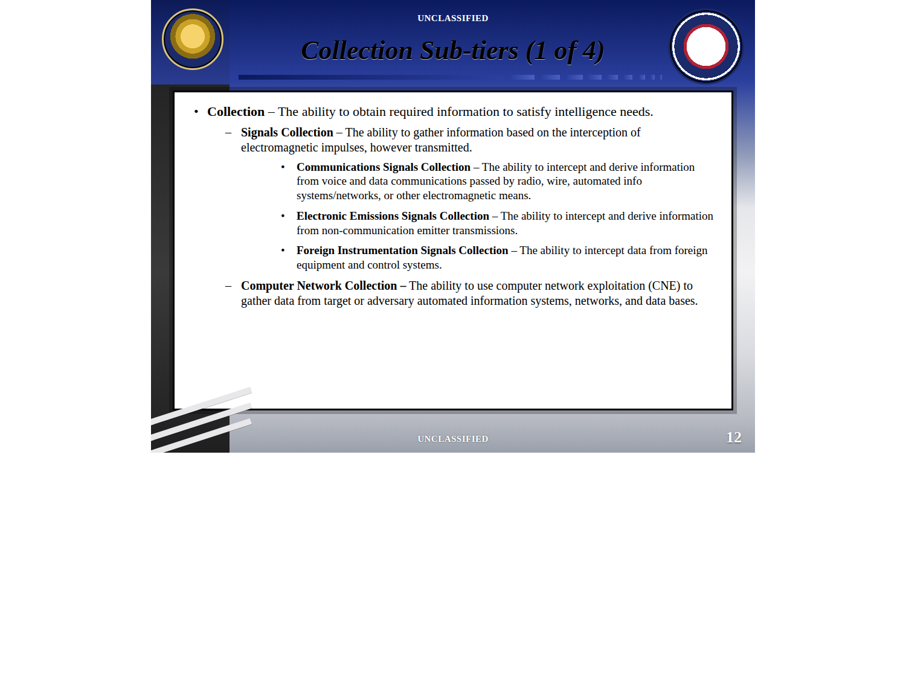UNCLASSIFIED
Collection Sub-tiers (1 of 4)
Collection – The ability to obtain required information to satisfy intelligence needs.
Signals Collection – The ability to gather information based on the interception of electromagnetic impulses, however transmitted.
Communications Signals Collection – The ability to intercept and derive information from voice and data communications passed by radio, wire, automated info systems/networks, or other electromagnetic means.
Electronic Emissions Signals Collection – The ability to intercept and derive information from non-communication emitter transmissions.
Foreign Instrumentation Signals Collection – The ability to intercept data from foreign equipment and control systems.
Computer Network Collection – The ability to use computer network exploitation (CNE) to gather data from target or adversary automated information systems, networks, and data bases.
UNCLASSIFIED
12